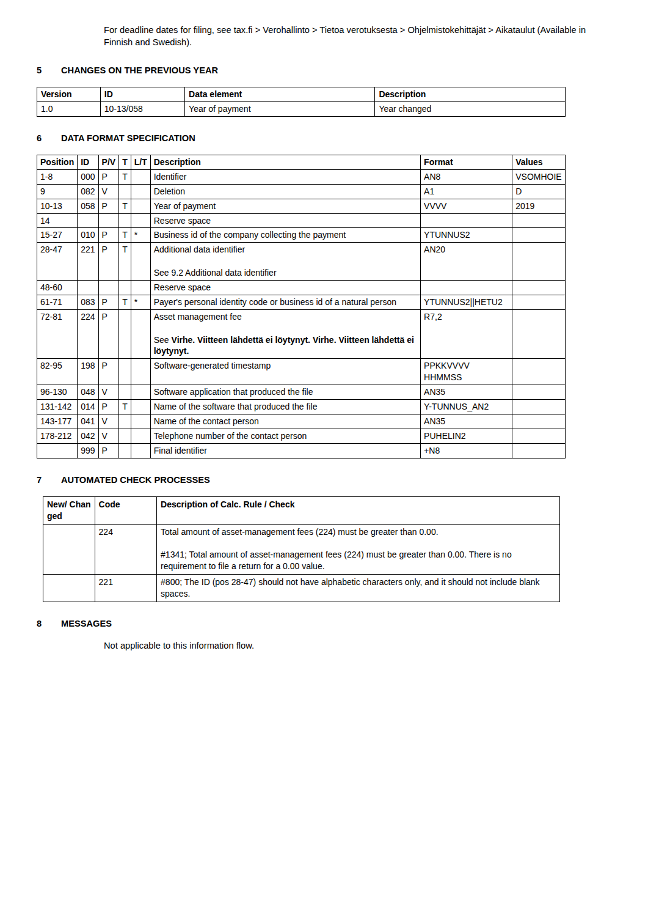For deadline dates for filing, see tax.fi > Verohallinto > Tietoa verotuksesta > Ohjelmistokehittäjät > Aikataulut (Available in Finnish and Swedish).
5 CHANGES ON THE PREVIOUS YEAR
| Version | ID | Data element | Description |
| --- | --- | --- | --- |
| 1.0 | 10-13/058 | Year of payment | Year changed |
6 DATA FORMAT SPECIFICATION
| Position | ID | P/V | T | L/T | Description | Format | Values |
| --- | --- | --- | --- | --- | --- | --- | --- |
| 1-8 | 000 | P | T | | Identifier | AN8 | VSOMHOIE |
| 9 | 082 | V | | | Deletion | A1 | D |
| 10-13 | 058 | P | T | | Year of payment | VVVV | 2019 |
| 14 | | | | | Reserve space | | |
| 15-27 | 010 | P | T | * | Business id of the company collecting the payment | YTUNNUS2 | |
| 28-47 | 221 | P | T | | Additional data identifier See 9.2 Additional data identifier | AN20 | |
| 48-60 | | | | | Reserve space | | |
| 61-71 | 083 | P | T | * | Payer's personal identity code or business id of a natural person | YTUNNUS2//HETU2 | |
| 72-81 | 224 | P | | | Asset management fee See Virhe. Viitteen lähdettä ei löytynyt. Virhe. Viitteen lähdettä ei löytynyt. | R7,2 | |
| 82-95 | 198 | P | | | Software-generated timestamp | PPKKVVVV HHMMSS | |
| 96-130 | 048 | V | | | Software application that produced the file | AN35 | |
| 131-142 | 014 | P | T | | Name of the software that produced the file | Y-TUNNUS_AN2 | |
| 143-177 | 041 | V | | | Name of the contact person | AN35 | |
| 178-212 | 042 | V | | | Telephone number of the contact person | PUHELIN2 | |
| | 999 | P | | | Final identifier | +N8 | |
7 AUTOMATED CHECK PROCESSES
| New/ Chan ged | Code | Description of Calc. Rule / Check |
| --- | --- | --- |
| | 224 | Total amount of asset-management fees (224) must be greater than 0.00. #1341; Total amount of asset-management fees (224) must be greater than 0.00. There is no requirement to file a return for a 0.00 value. |
| | 221 | #800; The ID (pos 28-47) should not have alphabetic characters only, and it should not include blank spaces. |
8 MESSAGES
Not applicable to this information flow.